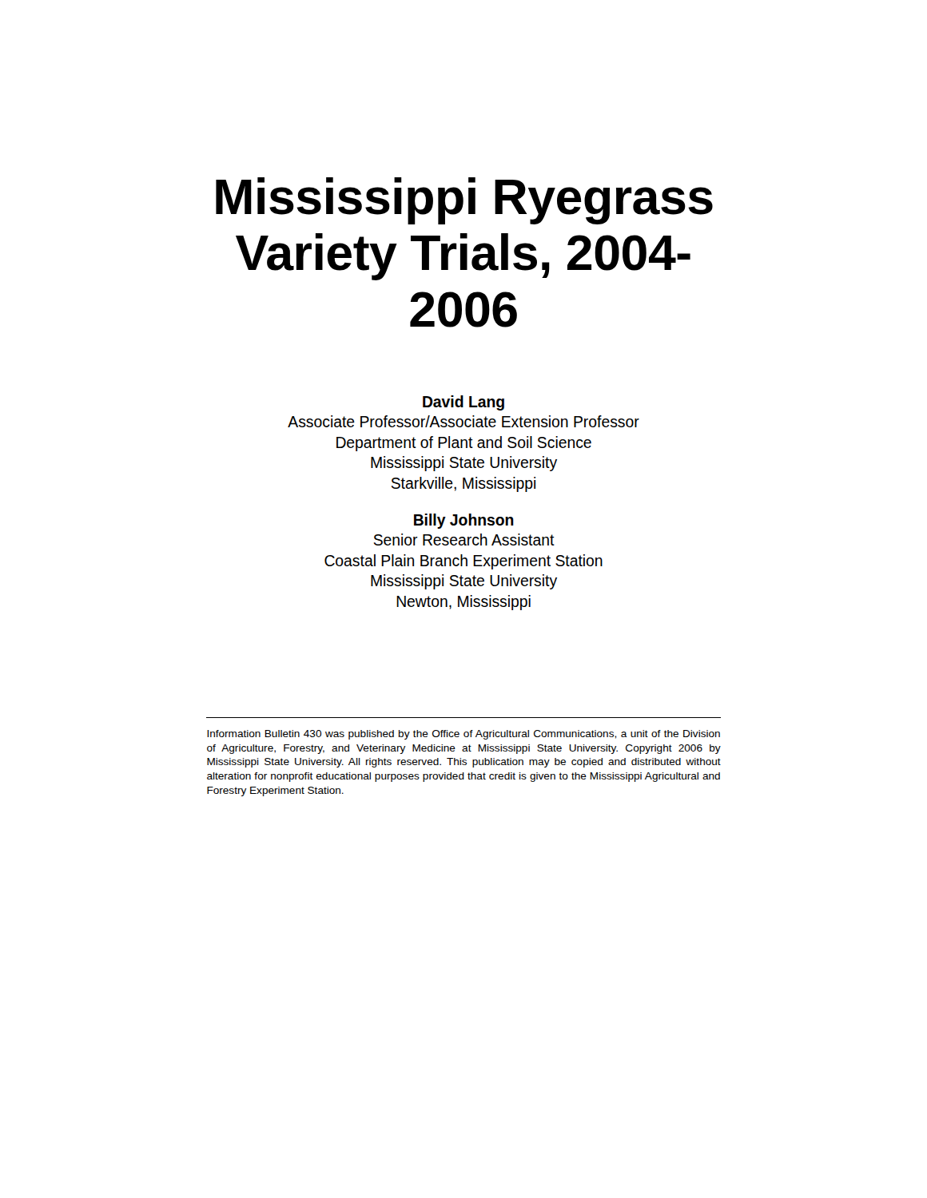Mississippi Ryegrass
Variety Trials, 2004-2006
David Lang
Associate Professor/Associate Extension Professor
Department of Plant and Soil Science
Mississippi State University
Starkville, Mississippi
Billy Johnson
Senior Research Assistant
Coastal Plain Branch Experiment Station
Mississippi State University
Newton, Mississippi
Information Bulletin 430 was published by the Office of Agricultural Communications, a unit of the Division of Agriculture, Forestry, and Veterinary Medicine at Mississippi State University. Copyright 2006 by Mississippi State University. All rights reserved. This publication may be copied and distributed without alteration for nonprofit educational purposes provided that credit is given to the Mississippi Agricultural and Forestry Experiment Station.